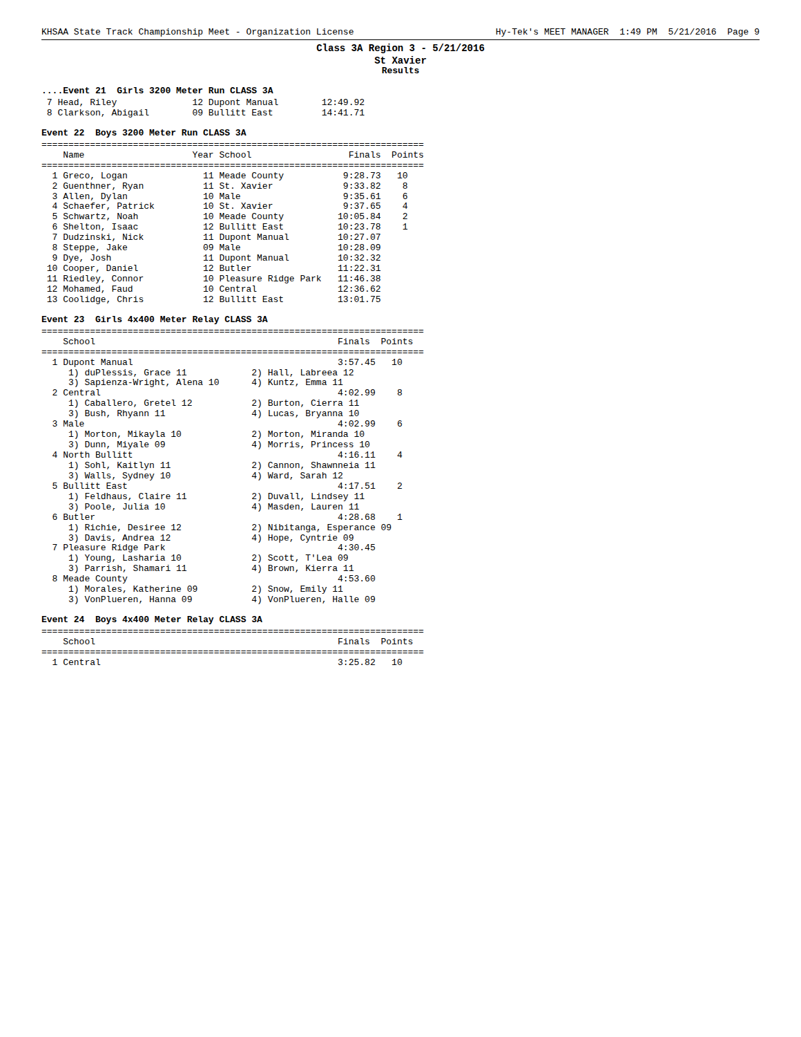KHSAA State Track Championship Meet - Organization License Hy-Tek's MEET MANAGER 1:49 PM 5/21/2016 Page 9
Class 3A Region 3 - 5/21/2016
St Xavier
Results
....Event 21 Girls 3200 Meter Run CLASS 3A
 7 Head, Riley              12 Dupont Manual        12:49.92
 8 Clarkson, Abigail        09 Bullitt East         14:41.71
Event 22 Boys 3200 Meter Run CLASS 3A
=======================================================================
    Name                    Year School                  Finals  Points
=======================================================================
  1 Greco, Logan              11 Meade County           9:28.73   10
  2 Guenthner, Ryan           11 St. Xavier             9:33.82    8
  3 Allen, Dylan              10 Male                   9:35.61    6
  4 Schaefer, Patrick         10 St. Xavier             9:37.65    4
  5 Schwartz, Noah            10 Meade County          10:05.84    2
  6 Shelton, Isaac            12 Bullitt East          10:23.78    1
  7 Dudzinski, Nick           11 Dupont Manual         10:27.07
  8 Steppe, Jake              09 Male                  10:28.09
  9 Dye, Josh                 11 Dupont Manual         10:32.32
 10 Cooper, Daniel            12 Butler                11:22.31
 11 Riedley, Connor           10 Pleasure Ridge Park   11:46.38
 12 Mohamed, Faud             10 Central               12:36.62
 13 Coolidge, Chris           12 Bullitt East          13:01.75
Event 23 Girls 4x400 Meter Relay CLASS 3A
=======================================================================
    School                                             Finals  Points
=======================================================================
  1 Dupont Manual                                      3:57.45   10
     1) duPlessis, Grace 11            2) Hall, Labreea 12
     3) Sapienza-Wright, Alena 10      4) Kuntz, Emma 11
  2 Central                                            4:02.99    8
     1) Caballero, Gretel 12           2) Burton, Cierra 11
     3) Bush, Rhyann 11                4) Lucas, Bryanna 10
  3 Male                                               4:02.99    6
     1) Morton, Mikayla 10             2) Morton, Miranda 10
     3) Dunn, Miyale 09                4) Morris, Princess 10
  4 North Bullitt                                      4:16.11    4
     1) Sohl, Kaitlyn 11               2) Cannon, Shawnneia 11
     3) Walls, Sydney 10               4) Ward, Sarah 12
  5 Bullitt East                                       4:17.51    2
     1) Feldhaus, Claire 11            2) Duvall, Lindsey 11
     3) Poole, Julia 10                4) Masden, Lauren 11
  6 Butler                                             4:28.68    1
     1) Richie, Desiree 12             2) Nibitanga, Esperance 09
     3) Davis, Andrea 12               4) Hope, Cyntrie 09
  7 Pleasure Ridge Park                                4:30.45
     1) Young, Lasharia 10             2) Scott, T'Lea 09
     3) Parrish, Shamari 11            4) Brown, Kierra 11
  8 Meade County                                       4:53.60
     1) Morales, Katherine 09          2) Snow, Emily 11
     3) VonPlueren, Hanna 09           4) VonPlueren, Halle 09
Event 24 Boys 4x400 Meter Relay CLASS 3A
=======================================================================
    School                                             Finals  Points
=======================================================================
  1 Central                                            3:25.82   10